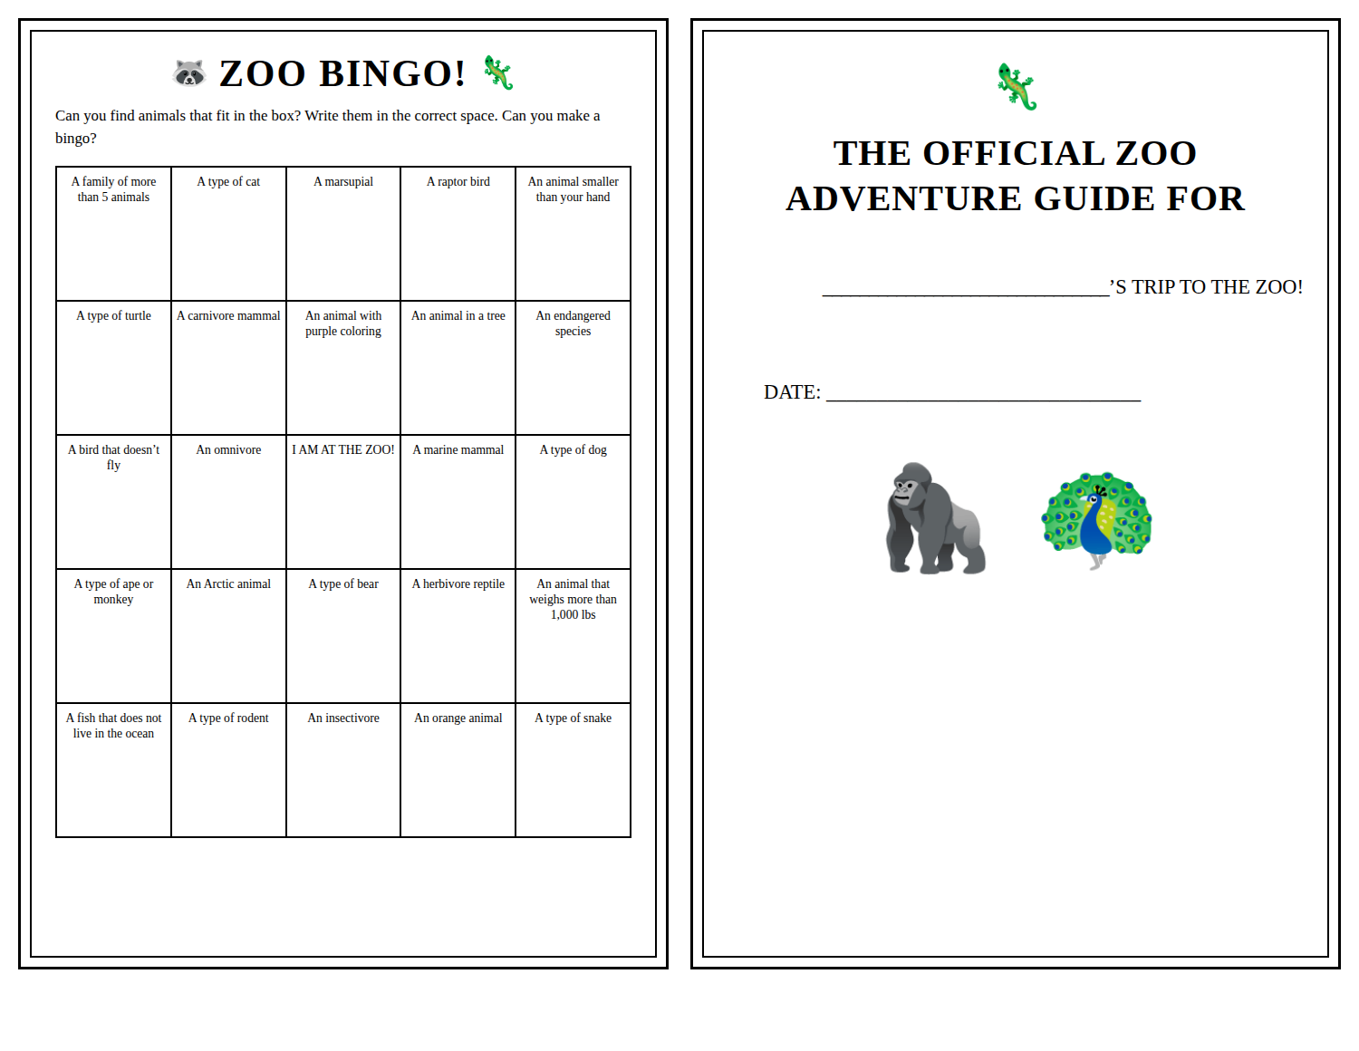🦝
Zoo Bingo!
🦎
Can you find animals that fit in the box? Write them in the correct space. Can you make a bingo?
| A family of more than 5 animals | A type of cat | A marsupial | A raptor bird | An animal smaller than your hand |
| A type of turtle | A carnivore mammal | An animal with purple coloring | An animal in a tree | An endangered species |
| A bird that doesn’t fly | An omnivore | I AM AT THE ZOO! | A marine mammal | A type of dog |
| A type of ape or monkey | An Arctic animal | A type of bear | A herbivore reptile | An animal that weighs more than 1,000 lbs |
| A fish that does not live in the ocean | A type of rodent | An insectivore | An orange animal | A type of snake |
🦎
The Official Zoo
Adventure Guide For
_______________________________’s Trip to the Zoo!
Date: _______________________________
🦍 🦚